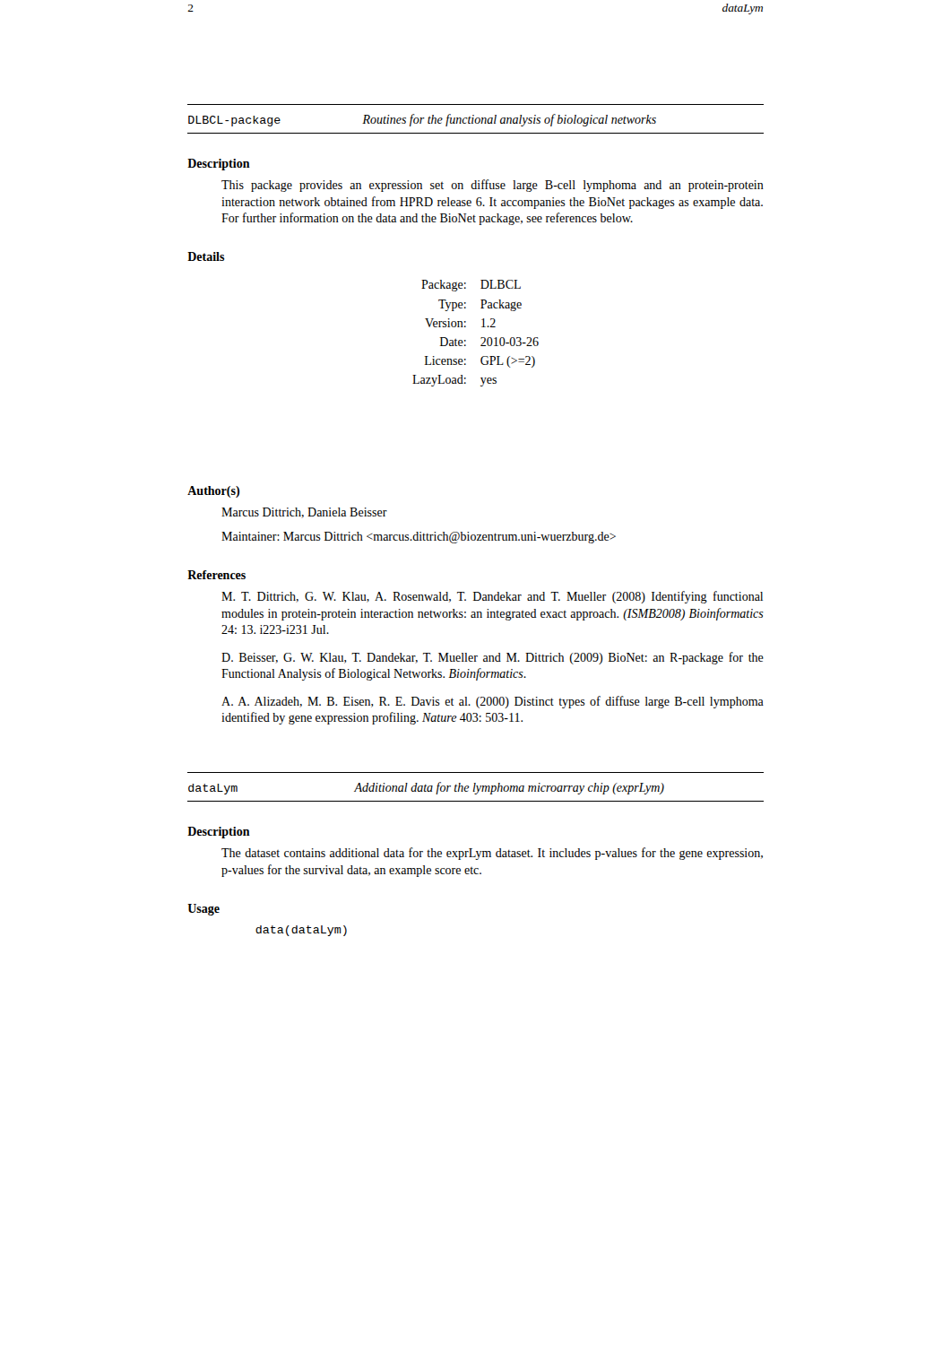2
dataLym
DLBCL-package
Routines for the functional analysis of biological networks
Description
This package provides an expression set on diffuse large B-cell lymphoma and an protein-protein interaction network obtained from HPRD release 6. It accompanies the BioNet packages as example data. For further information on the data and the BioNet package, see references below.
Details
| Package: | DLBCL |
| Type: | Package |
| Version: | 1.2 |
| Date: | 2010-03-26 |
| License: | GPL (>=2) |
| LazyLoad: | yes |
Author(s)
Marcus Dittrich, Daniela Beisser
Maintainer: Marcus Dittrich <marcus.dittrich@biozentrum.uni-wuerzburg.de>
References
M. T. Dittrich, G. W. Klau, A. Rosenwald, T. Dandekar and T. Mueller (2008) Identifying functional modules in protein-protein interaction networks: an integrated exact approach. (ISMB2008) Bioinformatics 24: 13. i223-i231 Jul.
D. Beisser, G. W. Klau, T. Dandekar, T. Mueller and M. Dittrich (2009) BioNet: an R-package for the Functional Analysis of Biological Networks. Bioinformatics.
A. A. Alizadeh, M. B. Eisen, R. E. Davis et al. (2000) Distinct types of diffuse large B-cell lymphoma identified by gene expression profiling. Nature 403: 503-11.
dataLym
Additional data for the lymphoma microarray chip (exprLym)
Description
The dataset contains additional data for the exprLym dataset. It includes p-values for the gene expression, p-values for the survival data, an example score etc.
Usage
data(dataLym)